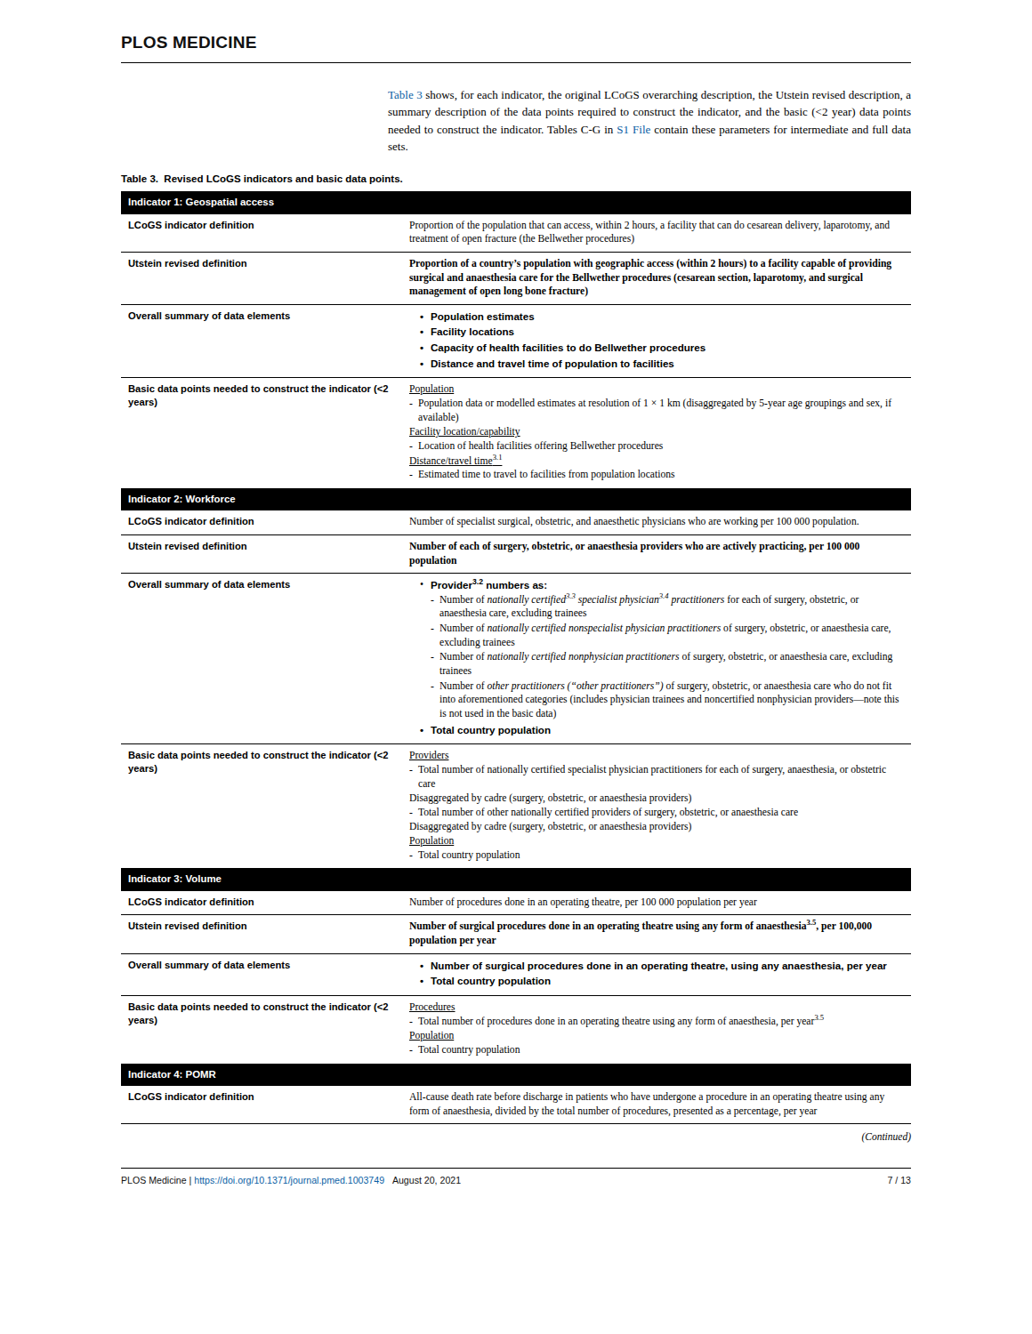PLOS MEDICINE
Table 3 shows, for each indicator, the original LCoGS overarching description, the Utstein revised description, a summary description of the data points required to construct the indicator, and the basic (<2 year) data points needed to construct the indicator. Tables C-G in S1 File contain these parameters for intermediate and full data sets.
Table 3. Revised LCoGS indicators and basic data points.
| Indicator 1: Geospatial access |
| LCoGS indicator definition | Proportion of the population that can access, within 2 hours, a facility that can do cesarean delivery, laparotomy, and treatment of open fracture (the Bellwether procedures) |
| Utstein revised definition | Proportion of a country’s population with geographic access (within 2 hours) to a facility capable of providing surgical and anaesthesia care for the Bellwether procedures (cesarean section, laparotomy, and surgical management of open long bone fracture) |
| Overall summary of data elements | Population estimates Facility locations Capacity of health facilities to do Bellwether procedures Distance and travel time of population to facilities |
| Basic data points needed to construct the indicator (<2 years) | Population Population data or modelled estimates at resolution of 1 × 1 km (disaggregated by 5-year age groupings and sex, if available) Facility location/capability Location of health facilities offering Bellwether procedures Distance/travel time 3.1 Estimated time to travel to facilities from population locations |
| Indicator 2: Workforce |
| LCoGS indicator definition | Number of specialist surgical, obstetric, and anaesthetic physicians who are working per 100 000 population. |
| Utstein revised definition | Number of each of surgery, obstetric, or anaesthesia providers who are actively practicing, per 100 000 population |
| Overall summary of data elements | Provider 3.2 numbers as: Number of nationally certified 3.3 specialist physician 3.4 practitioners for each of surgery, obstetric, or anaesthesia care, excluding trainees Number of nationally certified nonspecialist physician practitioners of surgery, obstetric, or anaesthesia care, excluding trainees Number of nationally certified nonphysician practitioners of surgery, obstetric, or anaesthesia care, excluding trainees Number of other practitioners (“other practitioners”) of surgery, obstetric, or anaesthesia care who do not fit into aforementioned categories (includes physician trainees and noncertified nonphysician providers—note this is not used in the basic data) Total country population |
| Basic data points needed to construct the indicator (<2 years) | Providers Total number of nationally certified specialist physician practitioners for each of surgery, anaesthesia, or obstetric care Disaggregated by cadre (surgery, obstetric, or anaesthesia providers) Total number of other nationally certified providers of surgery, obstetric, or anaesthesia care Disaggregated by cadre (surgery, obstetric, or anaesthesia providers) Population Total country population |
| Indicator 3: Volume |
| LCoGS indicator definition | Number of procedures done in an operating theatre, per 100 000 population per year |
| Utstein revised definition | Number of surgical procedures done in an operating theatre using any form of anaesthesia 3.5 , per 100,000 population per year |
| Overall summary of data elements | Number of surgical procedures done in an operating theatre, using any anaesthesia, per year Total country population |
| Basic data points needed to construct the indicator (<2 years) | Procedures Total number of procedures done in an operating theatre using any form of anaesthesia, per year 3.5 Population Total country population |
| Indicator 4: POMR |
| LCoGS indicator definition | All-cause death rate before discharge in patients who have undergone a procedure in an operating theatre using any form of anaesthesia, divided by the total number of procedures, presented as a percentage, per year |
(Continued)
PLOS Medicine | https://doi.org/10.1371/journal.pmed.1003749 August 20, 2021
7 / 13